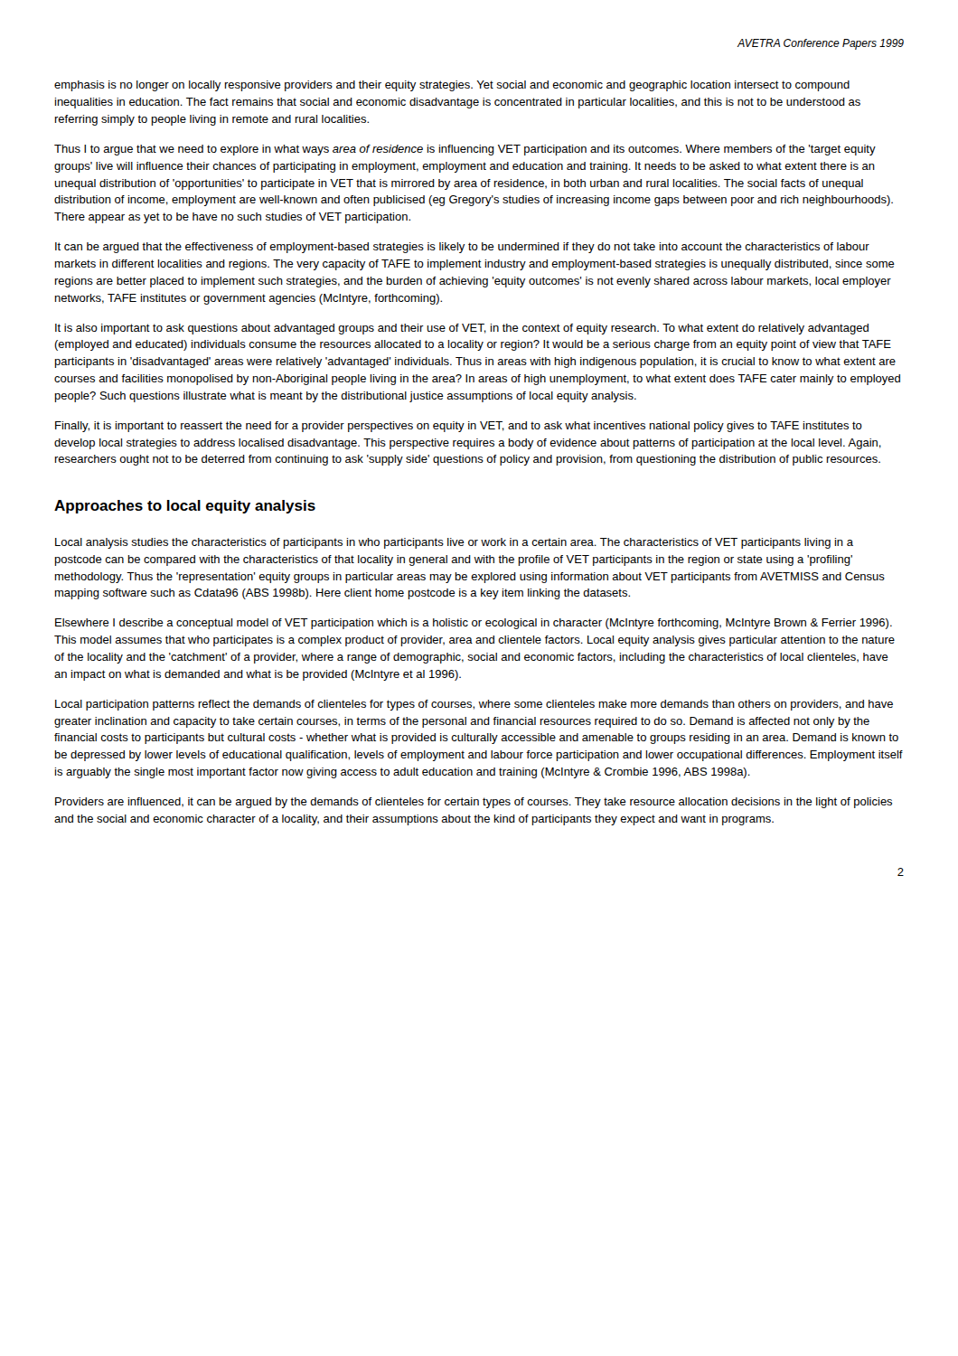AVETRA Conference Papers 1999
emphasis is no longer on locally responsive providers and their equity strategies. Yet social and economic and geographic location intersect to compound inequalities in education. The fact remains that social and economic disadvantage is concentrated in particular localities, and this is not to be understood as referring simply to people living in remote and rural localities.
Thus I to argue that we need to explore in what ways area of residence is influencing VET participation and its outcomes. Where members of the 'target equity groups' live will influence their chances of participating in employment, employment and education and training. It needs to be asked to what extent there is an unequal distribution of 'opportunities' to participate in VET that is mirrored by area of residence, in both urban and rural localities. The social facts of unequal distribution of income, employment are well-known and often publicised (eg Gregory's studies of increasing income gaps between poor and rich neighbourhoods). There appear as yet to be have no such studies of VET participation.
It can be argued that the effectiveness of employment-based strategies is likely to be undermined if they do not take into account the characteristics of labour markets in different localities and regions. The very capacity of TAFE to implement industry and employment-based strategies is unequally distributed, since some regions are better placed to implement such strategies, and the burden of achieving 'equity outcomes' is not evenly shared across labour markets, local employer networks, TAFE institutes or government agencies (McIntyre, forthcoming).
It is also important to ask questions about advantaged groups and their use of VET, in the context of equity research. To what extent do relatively advantaged (employed and educated) individuals consume the resources allocated to a locality or region? It would be a serious charge from an equity point of view that TAFE participants in 'disadvantaged' areas were relatively 'advantaged' individuals. Thus in areas with high indigenous population, it is crucial to know to what extent are courses and facilities monopolised by non-Aboriginal people living in the area? In areas of high unemployment, to what extent does TAFE cater mainly to employed people? Such questions illustrate what is meant by the distributional justice assumptions of local equity analysis.
Finally, it is important to reassert the need for a provider perspectives on equity in VET, and to ask what incentives national policy gives to TAFE institutes to develop local strategies to address localised disadvantage. This perspective requires a body of evidence about patterns of participation at the local level. Again, researchers ought not to be deterred from continuing to ask 'supply side' questions of policy and provision, from questioning the distribution of public resources.
Approaches to local equity analysis
Local analysis studies the characteristics of participants in who participants live or work in a certain area. The characteristics of VET participants living in a postcode can be compared with the characteristics of that locality in general and with the profile of VET participants in the region or state using a 'profiling' methodology. Thus the 'representation' equity groups in particular areas may be explored using information about VET participants from AVETMISS and Census mapping software such as Cdata96 (ABS 1998b). Here client home postcode is a key item linking the datasets.
Elsewhere I describe a conceptual model of VET participation which is a holistic or ecological in character (McIntyre forthcoming, McIntyre Brown & Ferrier 1996). This model assumes that who participates is a complex product of provider, area and clientele factors. Local equity analysis gives particular attention to the nature of the locality and the 'catchment' of a provider, where a range of demographic, social and economic factors, including the characteristics of local clienteles, have an impact on what is demanded and what is be provided (McIntyre et al 1996).
Local participation patterns reflect the demands of clienteles for types of courses, where some clienteles make more demands than others on providers, and have greater inclination and capacity to take certain courses, in terms of the personal and financial resources required to do so. Demand is affected not only by the financial costs to participants but cultural costs - whether what is provided is culturally accessible and amenable to groups residing in an area. Demand is known to be depressed by lower levels of educational qualification, levels of employment and labour force participation and lower occupational differences. Employment itself is arguably the single most important factor now giving access to adult education and training (McIntyre & Crombie 1996, ABS 1998a).
Providers are influenced, it can be argued by the demands of clienteles for certain types of courses. They take resource allocation decisions in the light of policies and the social and economic character of a locality, and their assumptions about the kind of participants they expect and want in programs.
2